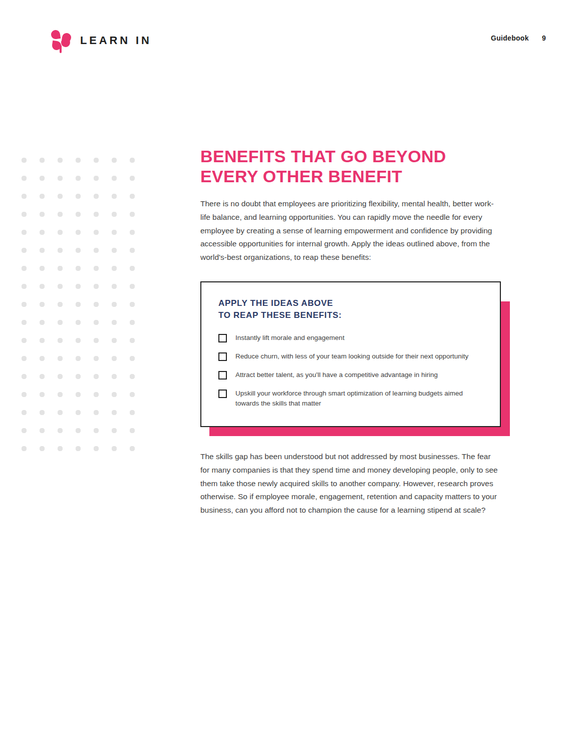LEARN IN
Guidebook 9
Benefits that go beyond
every other benefit
There is no doubt that employees are prioritizing flexibility, mental health, better work-life balance, and learning opportunities. You can rapidly move the needle for every employee by creating a sense of learning empowerment and confidence by providing accessible opportunities for internal growth. Apply the ideas outlined above, from the world's-best organizations, to reap these benefits:
Apply the ideas above
to reap these benefits:
Instantly lift morale and engagement
Reduce churn, with less of your team looking outside for their next opportunity
Attract better talent, as you'll have a competitive advantage in hiring
Upskill your workforce through smart optimization of learning budgets aimed towards the skills that matter
The skills gap has been understood but not addressed by most businesses. The fear for many companies is that they spend time and money developing people, only to see them take those newly acquired skills to another company. However, research proves otherwise. So if employee morale, engagement, retention and capacity matters to your business, can you afford not to champion the cause for a learning stipend at scale?